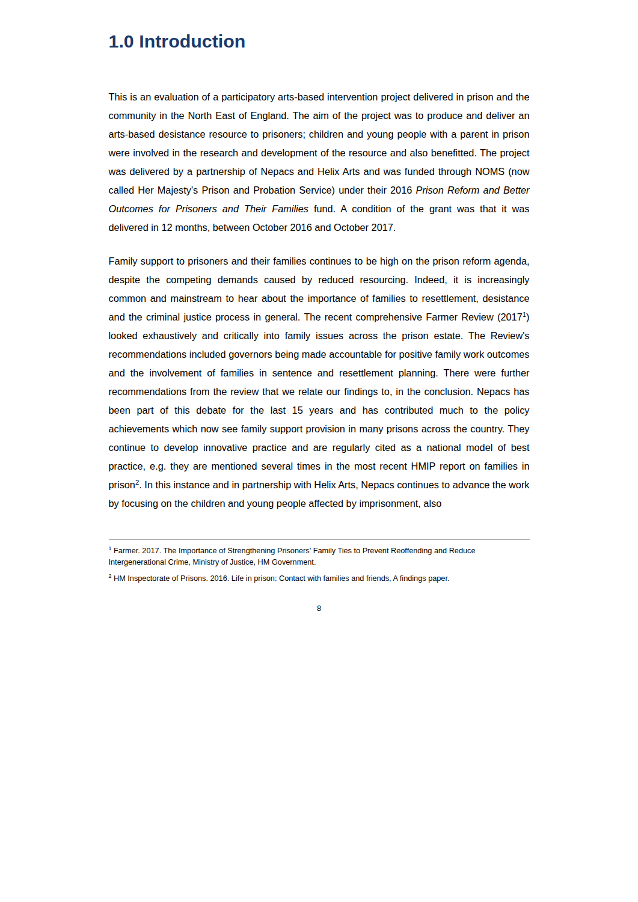1.0 Introduction
This is an evaluation of a participatory arts-based intervention project delivered in prison and the community in the North East of England. The aim of the project was to produce and deliver an arts-based desistance resource to prisoners; children and young people with a parent in prison were involved in the research and development of the resource and also benefitted. The project was delivered by a partnership of Nepacs and Helix Arts and was funded through NOMS (now called Her Majesty's Prison and Probation Service) under their 2016 Prison Reform and Better Outcomes for Prisoners and Their Families fund. A condition of the grant was that it was delivered in 12 months, between October 2016 and October 2017.
Family support to prisoners and their families continues to be high on the prison reform agenda, despite the competing demands caused by reduced resourcing. Indeed, it is increasingly common and mainstream to hear about the importance of families to resettlement, desistance and the criminal justice process in general. The recent comprehensive Farmer Review (20171) looked exhaustively and critically into family issues across the prison estate. The Review's recommendations included governors being made accountable for positive family work outcomes and the involvement of families in sentence and resettlement planning. There were further recommendations from the review that we relate our findings to, in the conclusion. Nepacs has been part of this debate for the last 15 years and has contributed much to the policy achievements which now see family support provision in many prisons across the country. They continue to develop innovative practice and are regularly cited as a national model of best practice, e.g. they are mentioned several times in the most recent HMIP report on families in prison2. In this instance and in partnership with Helix Arts, Nepacs continues to advance the work by focusing on the children and young people affected by imprisonment, also
1 Farmer. 2017. The Importance of Strengthening Prisoners' Family Ties to Prevent Reoffending and Reduce Intergenerational Crime, Ministry of Justice, HM Government.
2 HM Inspectorate of Prisons. 2016. Life in prison: Contact with families and friends, A findings paper.
8